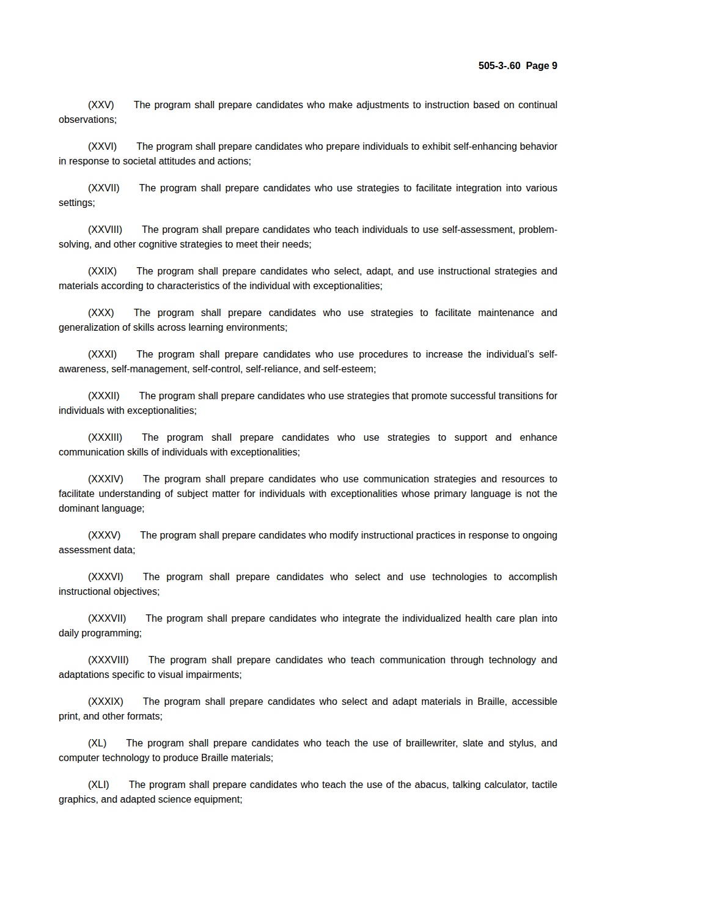505-3-.60 Page 9
(XXV)  The program shall prepare candidates who make adjustments to instruction based on continual observations;
(XXVI)  The program shall prepare candidates who prepare individuals to exhibit self-enhancing behavior in response to societal attitudes and actions;
(XXVII)  The program shall prepare candidates who use strategies to facilitate integration into various settings;
(XXVIII)  The program shall prepare candidates who teach individuals to use self-assessment, problem-solving, and other cognitive strategies to meet their needs;
(XXIX)  The program shall prepare candidates who select, adapt, and use instructional strategies and materials according to characteristics of the individual with exceptionalities;
(XXX)  The program shall prepare candidates who use strategies to facilitate maintenance and generalization of skills across learning environments;
(XXXI)  The program shall prepare candidates who use procedures to increase the individual’s self-awareness, self-management, self-control, self-reliance, and self-esteem;
(XXXII)  The program shall prepare candidates who use strategies that promote successful transitions for individuals with exceptionalities;
(XXXIII)  The program shall prepare candidates who use strategies to support and enhance communication skills of individuals with exceptionalities;
(XXXIV)  The program shall prepare candidates who use communication strategies and resources to facilitate understanding of subject matter for individuals with exceptionalities whose primary language is not the dominant language;
(XXXV)  The program shall prepare candidates who modify instructional practices in response to ongoing assessment data;
(XXXVI)  The program shall prepare candidates who select and use technologies to accomplish instructional objectives;
(XXXVII)  The program shall prepare candidates who integrate the individualized health care plan into daily programming;
(XXXVIII)  The program shall prepare candidates who teach communication through technology and adaptations specific to visual impairments;
(XXXIX)  The program shall prepare candidates who select and adapt materials in Braille, accessible print, and other formats;
(XL)  The program shall prepare candidates who teach the use of braillewriter, slate and stylus, and computer technology to produce Braille materials;
(XLI)  The program shall prepare candidates who teach the use of the abacus, talking calculator, tactile graphics, and adapted science equipment;